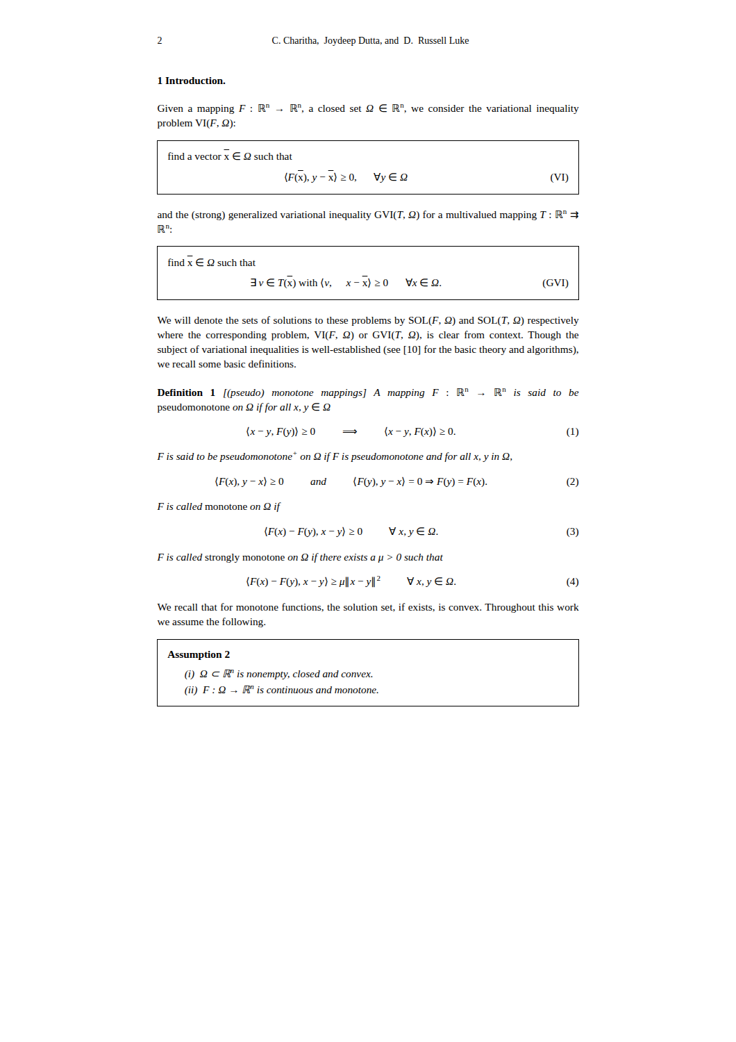2
C. Charitha, Joydeep Dutta, and D. Russell Luke
1 Introduction.
Given a mapping F : ℝn → ℝn, a closed set Ω ∈ ℝn, we consider the variational inequality problem VI(F, Ω):
find a vector x ∈ Ω such that
⟨F(x), y − x⟩ ≥ 0, ∀y ∈ Ω
(VI)
and the (strong) generalized variational inequality GVI(T, Ω) for a multivalued mapping T : ℝn ⇉ ℝn:
find x ∈ Ω such that
∃ v ∈ T(x) with ⟨v, x − x⟩ ≥ 0 ∀x ∈ Ω.
(GVI)
We will denote the sets of solutions to these problems by SOL(F, Ω) and SOL(T, Ω) respectively where the corresponding problem, VI(F, Ω) or GVI(T, Ω), is clear from context. Though the subject of variational inequalities is well-established (see [10] for the basic theory and algorithms), we recall some basic definitions.
Definition 1 [(pseudo) monotone mappings] A mapping F : ℝn → ℝn is said to be pseudomonotone on Ω if for all x, y ∈ Ω
⟨x − y, F(y)⟩ ≥ 0 ⟹ ⟨x − y, F(x)⟩ ≥ 0.
(1)
F is said to be pseudomonotone+ on Ω if F is pseudomonotone and for all x, y in Ω,
⟨F(x), y − x⟩ ≥ 0 and ⟨F(y), y − x⟩ = 0 ⇒ F(y) = F(x).
(2)
F is called monotone on Ω if
⟨F(x) − F(y), x − y⟩ ≥ 0 ∀ x, y ∈ Ω.
(3)
F is called strongly monotone on Ω if there exists a μ > 0 such that
⟨F(x) − F(y), x − y⟩ ≥ μ∥x − y∥2 ∀ x, y ∈ Ω.
(4)
We recall that for monotone functions, the solution set, if exists, is convex. Throughout this work we assume the following.
Assumption 2
(i) Ω ⊂ ℝn is nonempty, closed and convex.
(ii) F : Ω → ℝn is continuous and monotone.